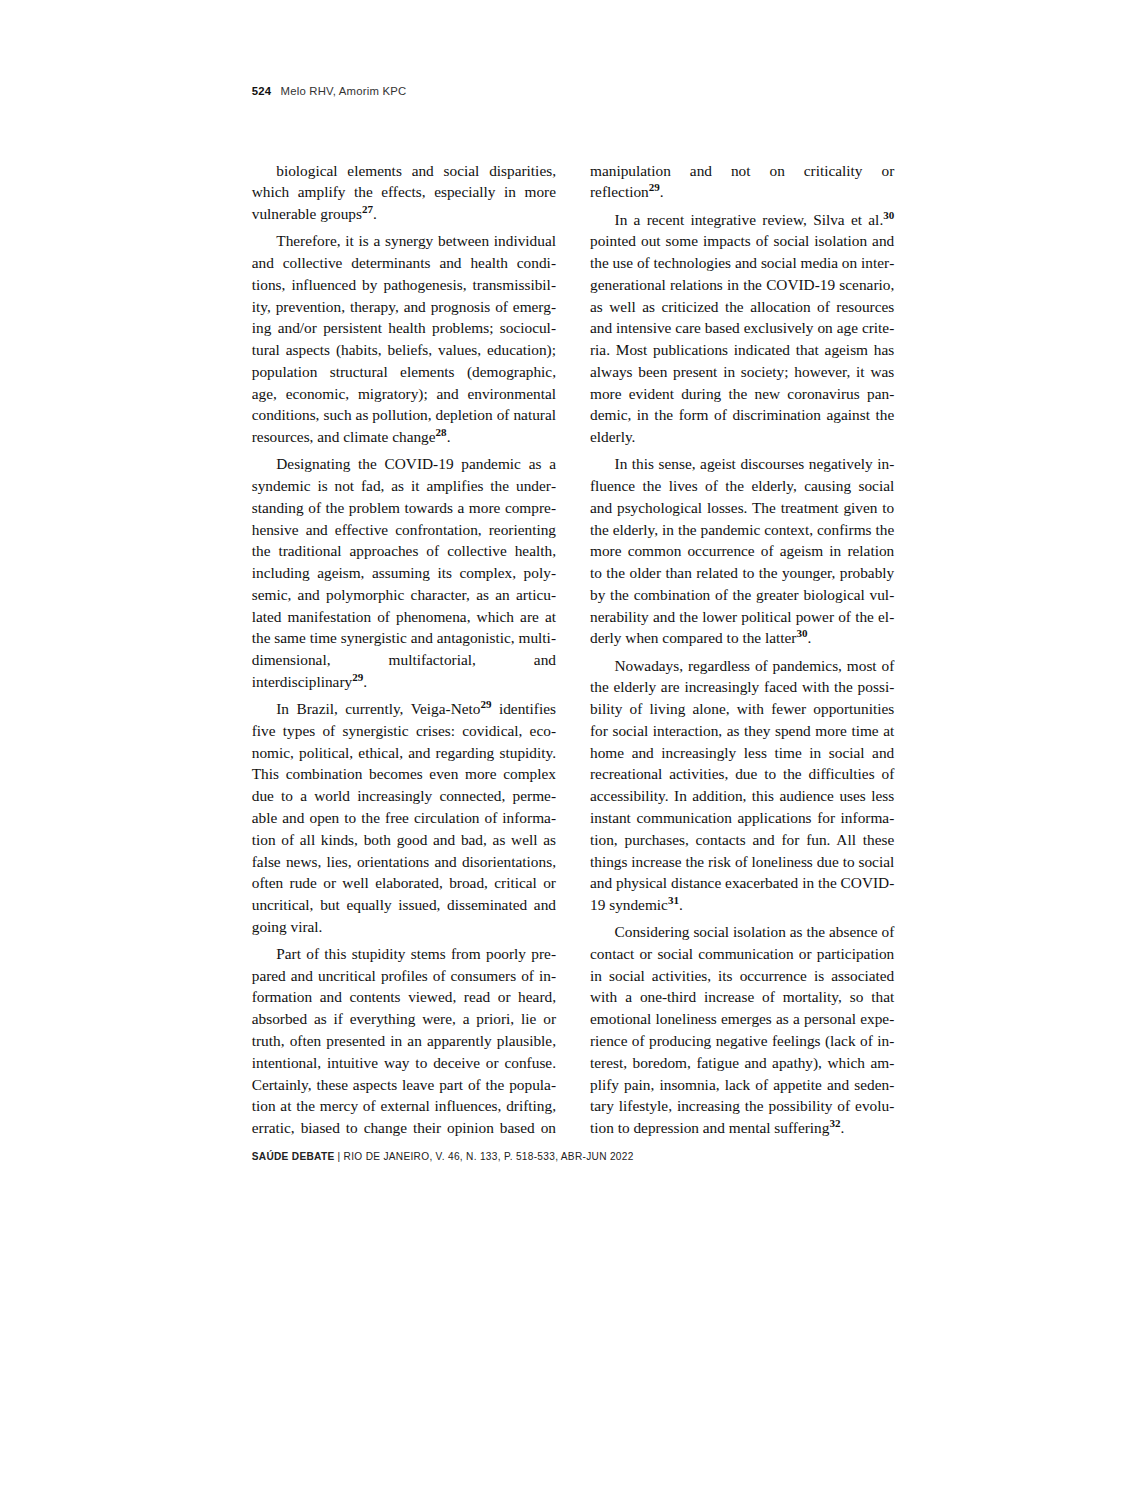524 Melo RHV, Amorim KPC
biological elements and social disparities, which amplify the effects, especially in more vulnerable groups27.
Therefore, it is a synergy between individual and collective determinants and health conditions, influenced by pathogenesis, transmissibility, prevention, therapy, and prognosis of emerging and/or persistent health problems; sociocultural aspects (habits, beliefs, values, education); population structural elements (demographic, age, economic, migratory); and environmental conditions, such as pollution, depletion of natural resources, and climate change28.
Designating the COVID-19 pandemic as a syndemic is not fad, as it amplifies the understanding of the problem towards a more comprehensive and effective confrontation, reorienting the traditional approaches of collective health, including ageism, assuming its complex, polysemic, and polymorphic character, as an articulated manifestation of phenomena, which are at the same time synergistic and antagonistic, multidimensional, multifactorial, and interdisciplinary29.
In Brazil, currently, Veiga-Neto29 identifies five types of synergistic crises: covidical, economic, political, ethical, and regarding stupidity. This combination becomes even more complex due to a world increasingly connected, permeable and open to the free circulation of information of all kinds, both good and bad, as well as false news, lies, orientations and disorientations, often rude or well elaborated, broad, critical or uncritical, but equally issued, disseminated and going viral.
Part of this stupidity stems from poorly prepared and uncritical profiles of consumers of information and contents viewed, read or heard, absorbed as if everything were, a priori, lie or truth, often presented in an apparently plausible, intentional, intuitive way to deceive or confuse. Certainly, these aspects leave part of the population at the mercy of external influences, drifting, erratic, biased to change their opinion based on manipulation and not on criticality or reflection29.
In a recent integrative review, Silva et al.30 pointed out some impacts of social isolation and the use of technologies and social media on intergenerational relations in the COVID-19 scenario, as well as criticized the allocation of resources and intensive care based exclusively on age criteria. Most publications indicated that ageism has always been present in society; however, it was more evident during the new coronavirus pandemic, in the form of discrimination against the elderly.
In this sense, ageist discourses negatively influence the lives of the elderly, causing social and psychological losses. The treatment given to the elderly, in the pandemic context, confirms the more common occurrence of ageism in relation to the older than related to the younger, probably by the combination of the greater biological vulnerability and the lower political power of the elderly when compared to the latter30.
Nowadays, regardless of pandemics, most of the elderly are increasingly faced with the possibility of living alone, with fewer opportunities for social interaction, as they spend more time at home and increasingly less time in social and recreational activities, due to the difficulties of accessibility. In addition, this audience uses less instant communication applications for information, purchases, contacts and for fun. All these things increase the risk of loneliness due to social and physical distance exacerbated in the COVID-19 syndemic31.
Considering social isolation as the absence of contact or social communication or participation in social activities, its occurrence is associated with a one-third increase of mortality, so that emotional loneliness emerges as a personal experience of producing negative feelings (lack of interest, boredom, fatigue and apathy), which amplify pain, insomnia, lack of appetite and sedentary lifestyle, increasing the possibility of evolution to depression and mental suffering32.
SAÚDE DEBATE | RIO DE JANEIRO, V. 46, N. 133, P. 518-533, ABR-JUN 2022